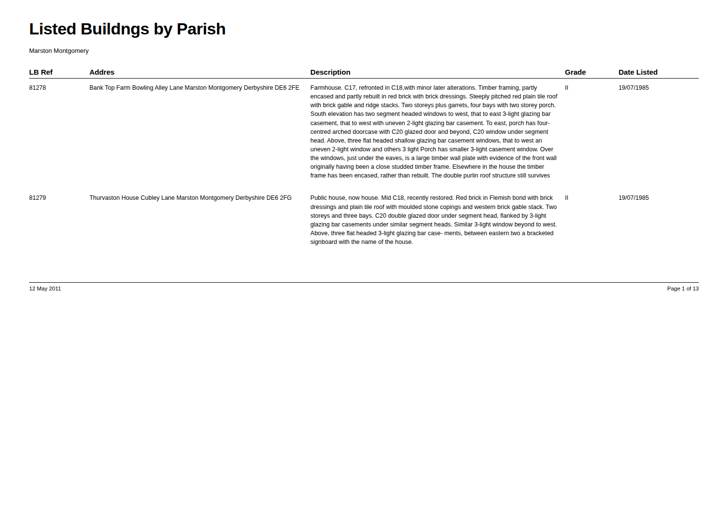Listed Buildngs by Parish
Marston Montgomery
| LB Ref | Addres | Description | Grade | Date Listed |
| --- | --- | --- | --- | --- |
| 81278 | Bank Top Farm Bowling Alley Lane Marston Montgomery Derbyshire DE6 2FE | Farmhouse. C17, refronted in C18,with minor later alterations. Timber framing, partly encased and partly rebuilt in red brick with brick dressings. Steeply pitched red plain tile roof with brick gable and ridge stacks. Two storeys plus garrets, four bays with two storey porch. South elevation has two segment headed windows to west, that to east 3-light glazing bar casement, that to west with uneven 2-light glazing bar casement. To east, porch has four-centred arched doorcase with C20 glazed door and beyond, C20 window under segment head. Above, three flat headed shallow glazing bar casement windows, that to west an uneven 2-light window and others 3 light Porch has smaller 3-light casement window. Over the windows, just under the eaves, is a large timber wall plate with evidence of the front wall originally having been a close studded timber frame. Elsewhere in the house the timber frame has been encased, rather than rebuilt. The double purlin roof structure still survives | II | 19/07/1985 |
| 81279 | Thurvaston House Cubley Lane Marston Montgomery Derbyshire DE6 2FG | Public house, now house. Mid C18, recently restored. Red brick in Flemish bond with brick dressings and plain tile roof with moulded stone copings and western brick gable stack. Two storeys and three bays. C20 double glazed door under segment head, flanked by 3-light glazing bar casements under similar segment heads. Similar 3-light window beyond to west. Above, three flat headed 3-light glazing bar case- ments, between eastern two a bracketed signboard with the name of the house. | II | 19/07/1985 |
12 May 2011 Page 1 of 13